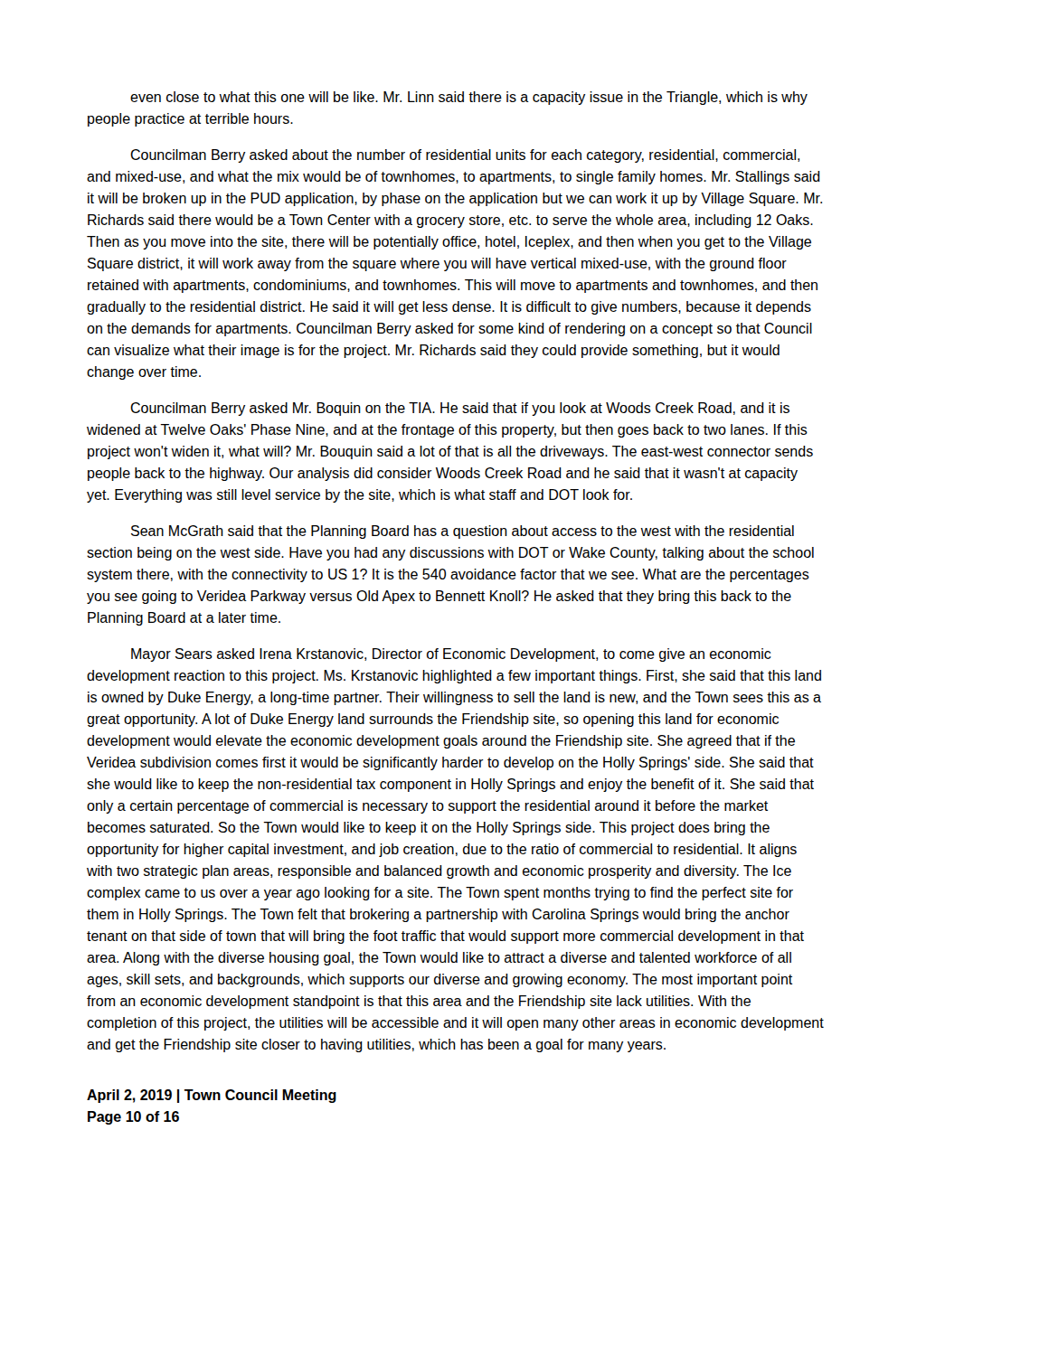even close to what this one will be like. Mr. Linn said there is a capacity issue in the Triangle, which is why people practice at terrible hours.
Councilman Berry asked about the number of residential units for each category, residential, commercial, and mixed-use, and what the mix would be of townhomes, to apartments, to single family homes. Mr. Stallings said it will be broken up in the PUD application, by phase on the application but we can work it up by Village Square. Mr. Richards said there would be a Town Center with a grocery store, etc. to serve the whole area, including 12 Oaks. Then as you move into the site, there will be potentially office, hotel, Iceplex, and then when you get to the Village Square district, it will work away from the square where you will have vertical mixed-use, with the ground floor retained with apartments, condominiums, and townhomes. This will move to apartments and townhomes, and then gradually to the residential district. He said it will get less dense. It is difficult to give numbers, because it depends on the demands for apartments. Councilman Berry asked for some kind of rendering on a concept so that Council can visualize what their image is for the project. Mr. Richards said they could provide something, but it would change over time.
Councilman Berry asked Mr. Boquin on the TIA. He said that if you look at Woods Creek Road, and it is widened at Twelve Oaks' Phase Nine, and at the frontage of this property, but then goes back to two lanes. If this project won't widen it, what will? Mr. Bouquin said a lot of that is all the driveways. The east-west connector sends people back to the highway. Our analysis did consider Woods Creek Road and he said that it wasn't at capacity yet. Everything was still level service by the site, which is what staff and DOT look for.
Sean McGrath said that the Planning Board has a question about access to the west with the residential section being on the west side. Have you had any discussions with DOT or Wake County, talking about the school system there, with the connectivity to US 1? It is the 540 avoidance factor that we see. What are the percentages you see going to Veridea Parkway versus Old Apex to Bennett Knoll? He asked that they bring this back to the Planning Board at a later time.
Mayor Sears asked Irena Krstanovic, Director of Economic Development, to come give an economic development reaction to this project. Ms. Krstanovic highlighted a few important things. First, she said that this land is owned by Duke Energy, a long-time partner. Their willingness to sell the land is new, and the Town sees this as a great opportunity. A lot of Duke Energy land surrounds the Friendship site, so opening this land for economic development would elevate the economic development goals around the Friendship site. She agreed that if the Veridea subdivision comes first it would be significantly harder to develop on the Holly Springs' side. She said that she would like to keep the non-residential tax component in Holly Springs and enjoy the benefit of it. She said that only a certain percentage of commercial is necessary to support the residential around it before the market becomes saturated. So the Town would like to keep it on the Holly Springs side. This project does bring the opportunity for higher capital investment, and job creation, due to the ratio of commercial to residential. It aligns with two strategic plan areas, responsible and balanced growth and economic prosperity and diversity. The Ice complex came to us over a year ago looking for a site. The Town spent months trying to find the perfect site for them in Holly Springs. The Town felt that brokering a partnership with Carolina Springs would bring the anchor tenant on that side of town that will bring the foot traffic that would support more commercial development in that area. Along with the diverse housing goal, the Town would like to attract a diverse and talented workforce of all ages, skill sets, and backgrounds, which supports our diverse and growing economy. The most important point from an economic development standpoint is that this area and the Friendship site lack utilities. With the completion of this project, the utilities will be accessible and it will open many other areas in economic development and get the Friendship site closer to having utilities, which has been a goal for many years.
April 2, 2019 | Town Council Meeting
Page 10 of 16